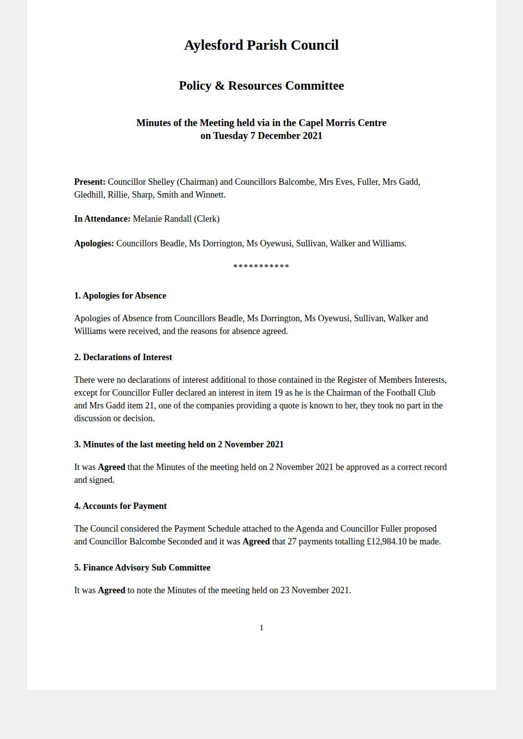Aylesford Parish Council
Policy & Resources Committee
Minutes of the Meeting held via in the Capel Morris Centre
on Tuesday 7 December 2021
Present: Councillor Shelley (Chairman) and Councillors Balcombe, Mrs Eves, Fuller, Mrs Gadd, Gledhill, Rillie, Sharp, Smith and Winnett.
In Attendance: Melanie Randall (Clerk)
Apologies: Councillors Beadle, Ms Dorrington, Ms Oyewusi, Sullivan, Walker and Williams.
***********
1. Apologies for Absence
Apologies of Absence from Councillors Beadle, Ms Dorrington, Ms Oyewusi, Sullivan, Walker and Williams were received, and the reasons for absence agreed.
2. Declarations of Interest
There were no declarations of interest additional to those contained in the Register of Members Interests, except for Councillor Fuller declared an interest in item 19 as he is the Chairman of the Football Club and Mrs Gadd item 21, one of the companies providing a quote is known to her, they took no part in the discussion or decision.
3. Minutes of the last meeting held on 2 November 2021
It was Agreed that the Minutes of the meeting held on 2 November 2021 be approved as a correct record and signed.
4. Accounts for Payment
The Council considered the Payment Schedule attached to the Agenda and Councillor Fuller proposed and Councillor Balcombe Seconded and it was Agreed that 27 payments totalling £12,984.10 be made.
5. Finance Advisory Sub Committee
It was Agreed to note the Minutes of the meeting held on 23 November 2021.
1